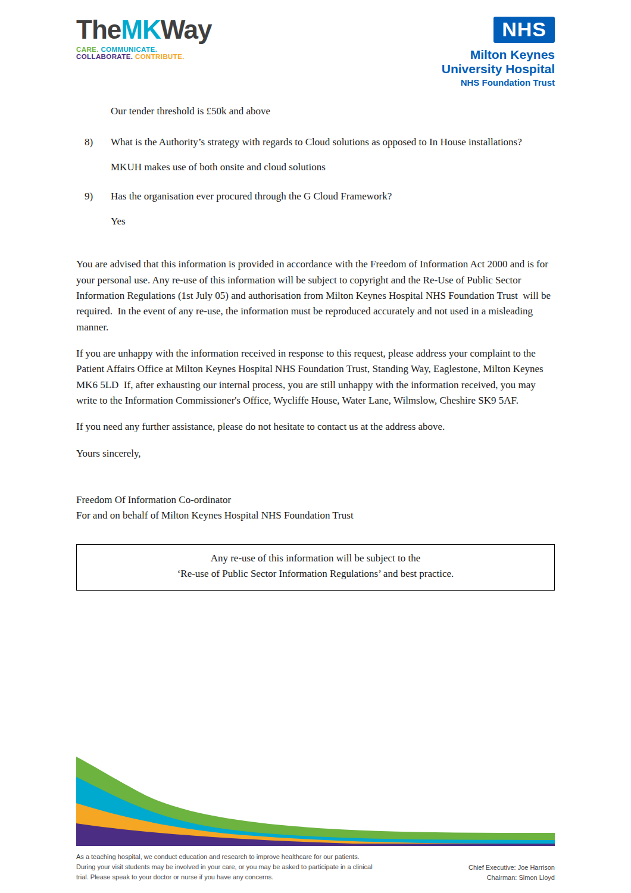The MK Way
CARE. COMMUNICATE.
COLLABORATE. CONTRIBUTE.
NHS
Milton Keynes
University Hospital NHS Foundation Trust
Our tender threshold is £50k and above
8)
What is the Authority’s strategy with regards to Cloud solutions as opposed to In House installations?
MKUH makes use of both onsite and cloud solutions
9)
Has the organisation ever procured through the G Cloud Framework?
Yes
You are advised that this information is provided in accordance with the Freedom of Information Act 2000 and is for your personal use. Any re-use of this information will be subject to copyright and the Re-Use of Public Sector Information Regulations (1st July 05) and authorisation from Milton Keynes Hospital NHS Foundation Trust will be required. In the event of any re-use, the information must be reproduced accurately and not used in a misleading manner.
If you are unhappy with the information received in response to this request, please address your complaint to the Patient Affairs Office at Milton Keynes Hospital NHS Foundation Trust, Standing Way, Eaglestone, Milton Keynes MK6 5LD If, after exhausting our internal process, you are still unhappy with the information received, you may write to the Information Commissioner's Office, Wycliffe House, Water Lane, Wilmslow, Cheshire SK9 5AF.
If you need any further assistance, please do not hesitate to contact us at the address above.
Yours sincerely,
Freedom Of Information Co-ordinator
For and on behalf of Milton Keynes Hospital NHS Foundation Trust
Any re-use of this information will be subject to the
‘Re-use of Public Sector Information Regulations’ and best practice.
As a teaching hospital, we conduct education and research to improve healthcare for our patients. During your visit students may be involved in your care, or you may be asked to participate in a clinical trial. Please speak to your doctor or nurse if you have any concerns.
Chief Executive: Joe Harrison
Chairman: Simon Lloyd